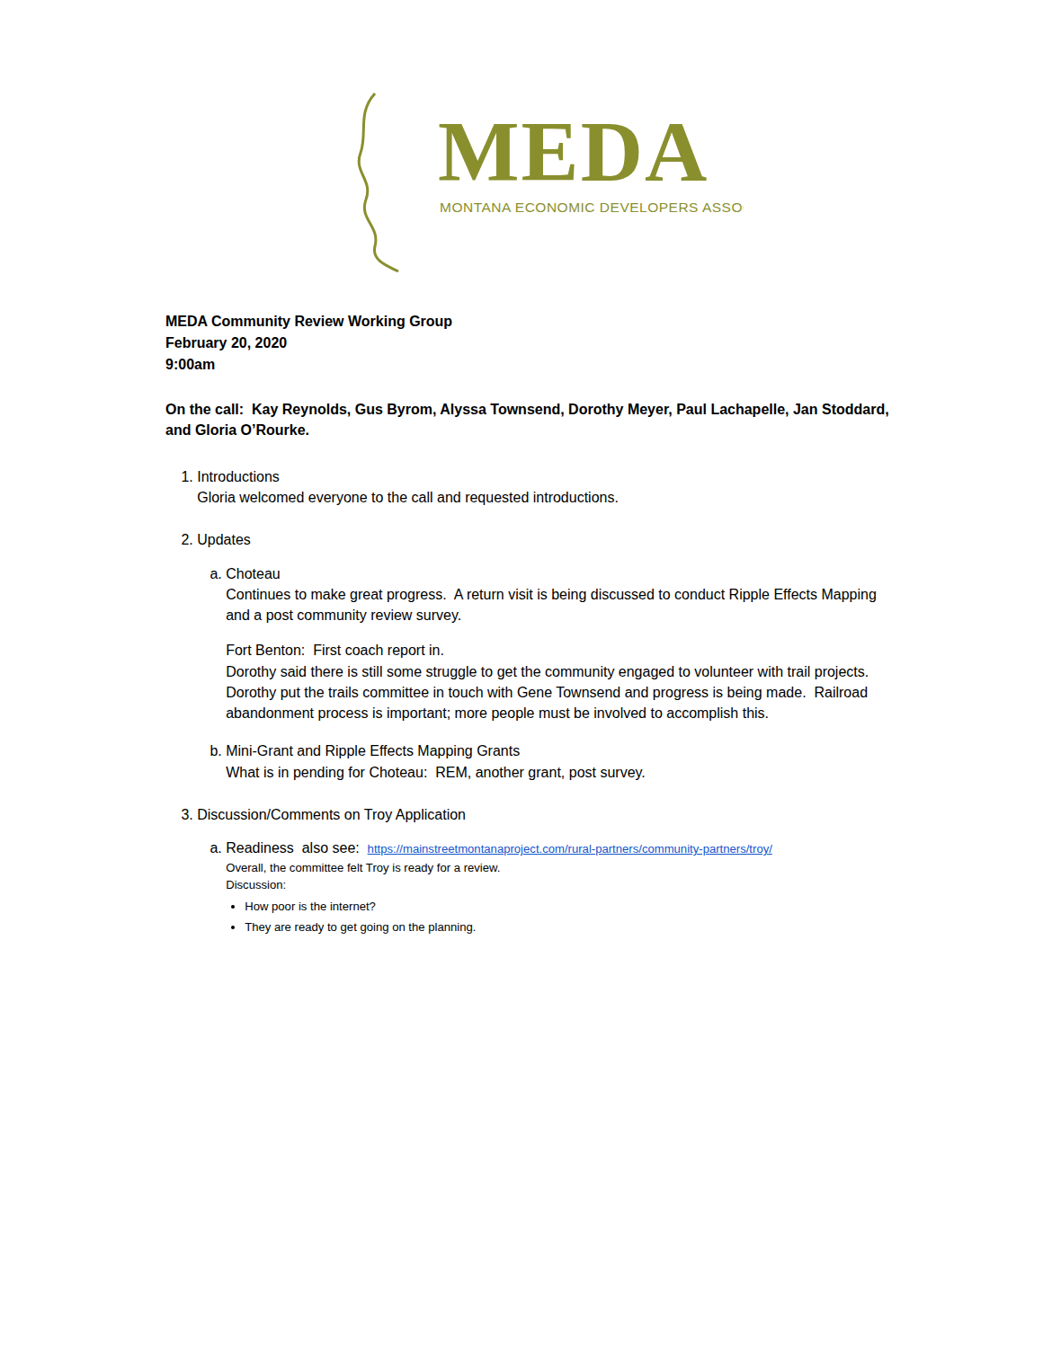MEDA MONTANA ECONOMIC DEVELOPERS ASSOCIATION
MEDA Community Review Working Group February 20, 2020 9:00am
On the call: Kay Reynolds, Gus Byrom, Alyssa Townsend, Dorothy Meyer, Paul Lachapelle, Jan Stoddard, and Gloria O’Rourke.
Introductions
Gloria welcomed everyone to the call and requested introductions.
Updates
Choteau
Continues to make great progress. A return visit is being discussed to conduct Ripple Effects Mapping and a post community review survey.
Fort Benton: First coach report in.
Dorothy said there is still some struggle to get the community engaged to volunteer with trail projects. Dorothy put the trails committee in touch with Gene Townsend and progress is being made. Railroad abandonment process is important; more people must be involved to accomplish this.
Mini-Grant and Ripple Effects Mapping Grants
What is in pending for Choteau: REM, another grant, post survey.
Discussion/Comments on Troy Application
Readiness also see: https://mainstreetmontanaproject.com/rural-partners/community-partners/troy/
Overall, the committee felt Troy is ready for a review.
Discussion:
How poor is the internet?
They are ready to get going on the planning.